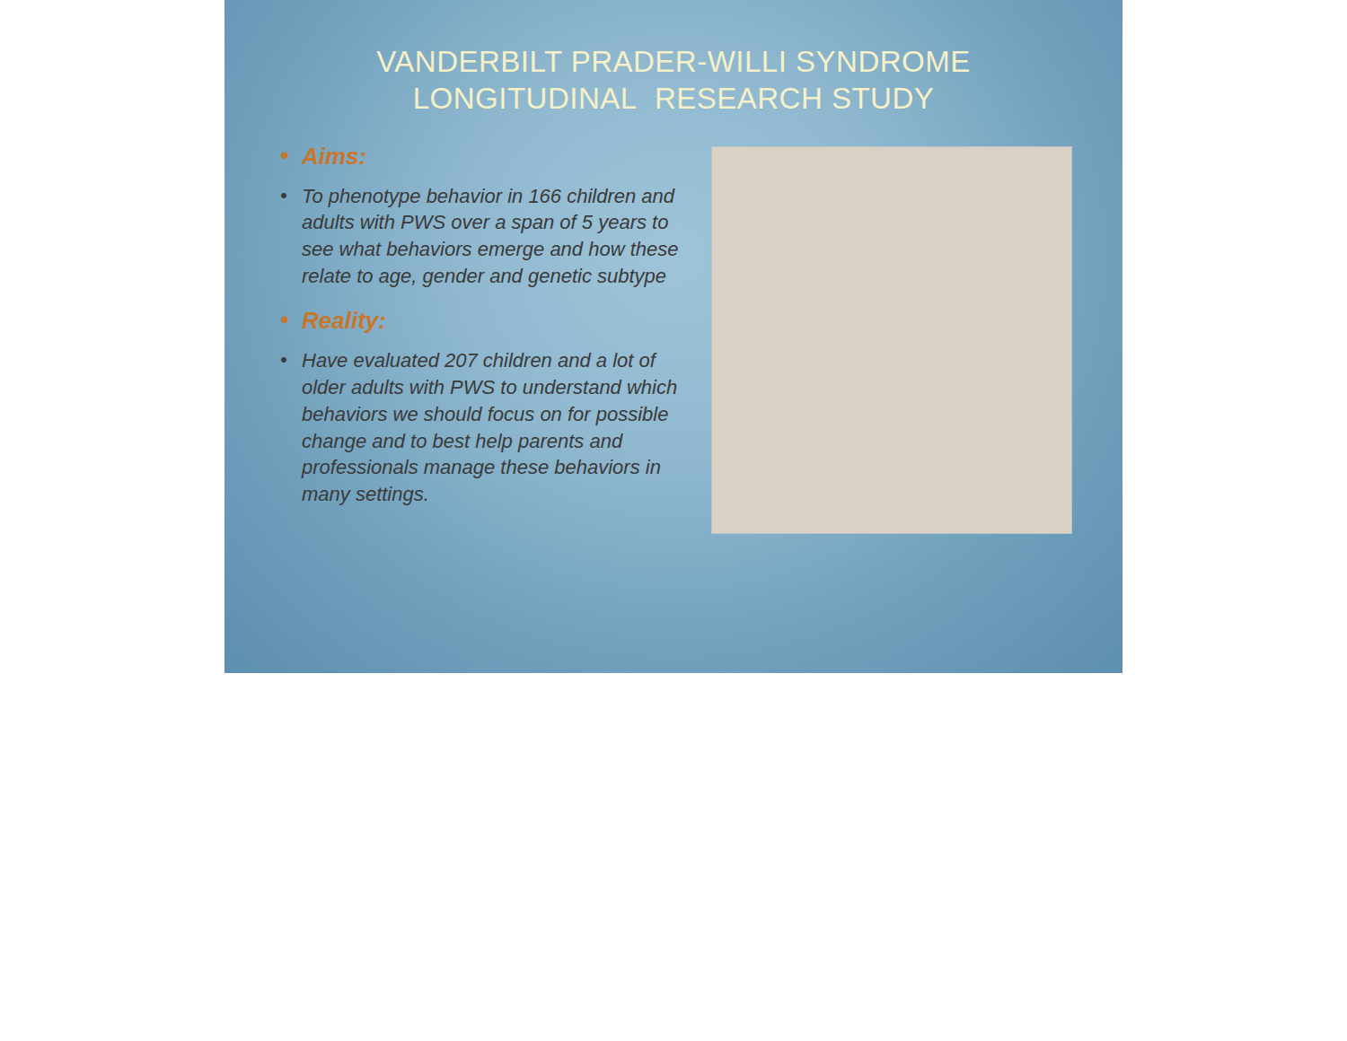VANDERBILT PRADER-WILLI SYNDROME
LONGITUDINAL RESEARCH STUDY
Aims:
To phenotype behavior in 166 children and adults with PWS over a span of 5 years to see what behaviors emerge and how these relate to age, gender and genetic subtype
Reality:
Have evaluated 207 children and a lot of older adults with PWS to understand which behaviors we should focus on for possible change and to best help parents and professionals manage these behaviors in many settings.